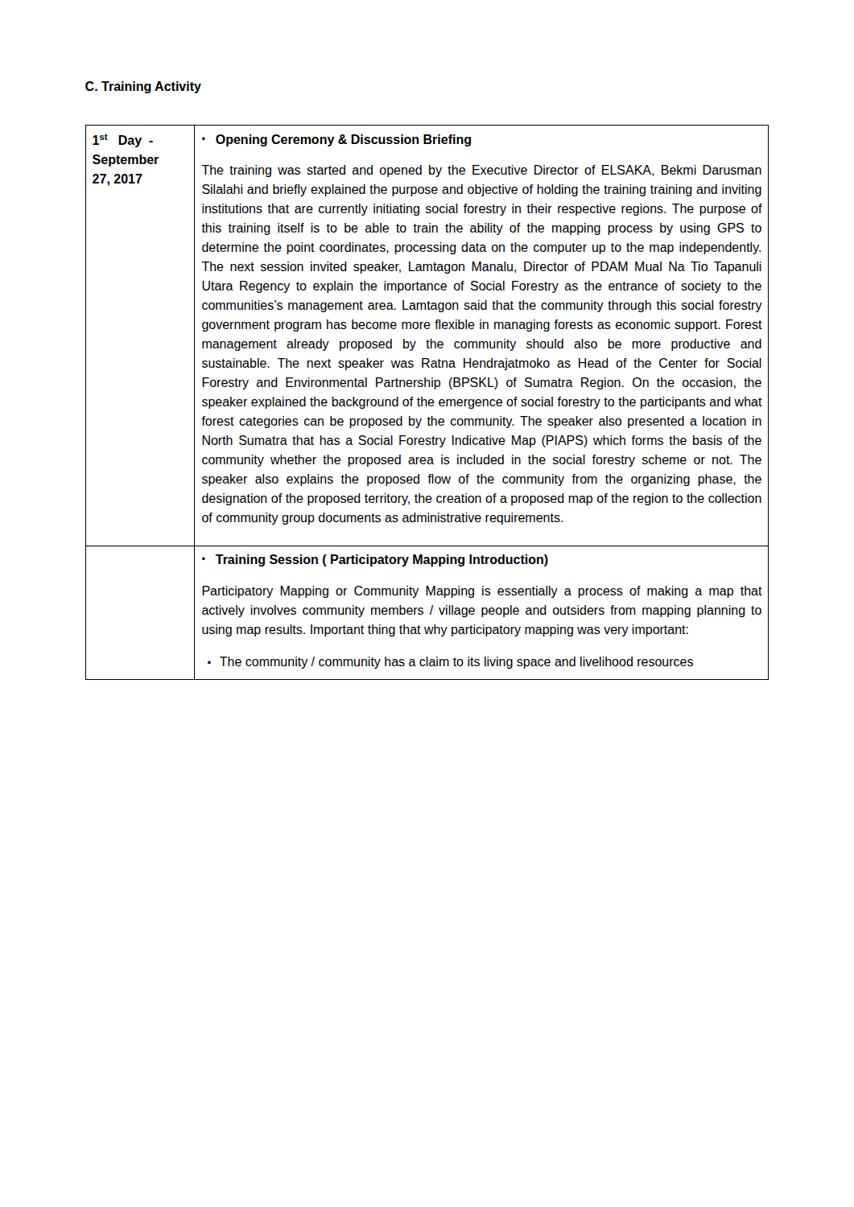C. Training Activity
| 1 st Day - September 27, 2017 | ▪ Opening Ceremony & Discussion Briefing The training was started and opened by the Executive Director of ELSAKA, Bekmi Darusman Silalahi and briefly explained the purpose and objective of holding the training training and inviting institutions that are currently initiating social forestry in their respective regions. The purpose of this training itself is to be able to train the ability of the mapping process by using GPS to determine the point coordinates, processing data on the computer up to the map independently. The next session invited speaker, Lamtagon Manalu, Director of PDAM Mual Na Tio Tapanuli Utara Regency to explain the importance of Social Forestry as the entrance of society to the communities’s management area. Lamtagon said that the community through this social forestry government program has become more flexible in managing forests as economic support. Forest management already proposed by the community should also be more productive and sustainable. The next speaker was Ratna Hendrajatmoko as Head of the Center for Social Forestry and Environmental Partnership (BPSKL) of Sumatra Region. On the occasion, the speaker explained the background of the emergence of social forestry to the participants and what forest categories can be proposed by the community. The speaker also presented a location in North Sumatra that has a Social Forestry Indicative Map (PIAPS) which forms the basis of the community whether the proposed area is included in the social forestry scheme or not. The speaker also explains the proposed flow of the community from the organizing phase, the designation of the proposed territory, the creation of a proposed map of the region to the collection of community group documents as administrative requirements. |
| | ▪ Training Session ( Participatory Mapping Introduction) Participatory Mapping or Community Mapping is essentially a process of making a map that actively involves community members / village people and outsiders from mapping planning to using map results. Important thing that why participatory mapping was very important: The community / community has a claim to its living space and livelihood resources |